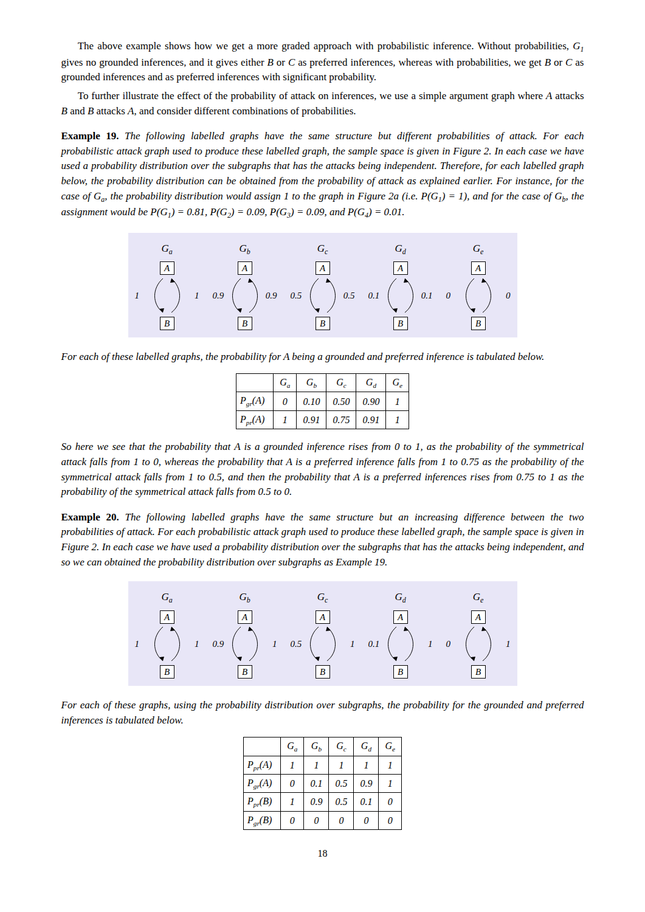The above example shows how we get a more graded approach with probabilistic inference. Without probabilities, G1 gives no grounded inferences, and it gives either B or C as preferred inferences, whereas with probabilities, we get B or C as grounded inferences and as preferred inferences with significant probability.
To further illustrate the effect of the probability of attack on inferences, we use a simple argument graph where A attacks B and B attacks A, and consider different combinations of probabilities.
Example 19. The following labelled graphs have the same structure but different probabilities of attack. For each probabilistic attack graph used to produce these labelled graph, the sample space is given in Figure 2. In each case we have used a probability distribution over the subgraphs that has the attacks being independent. Therefore, for each labelled graph below, the probability distribution can be obtained from the probability of attack as explained earlier. For instance, for the case of Ga, the probability distribution would assign 1 to the graph in Figure 2a (i.e. P(G1) = 1), and for the case of Gb, the assignment would be P(G1) = 0.81, P(G2) = 0.09, P(G3) = 0.09, and P(G4) = 0.01.
Ga
A
1 1
B
Gb
A
0.9 0.9
B
Gc
A
0.5 0.5
B
Gd
A
0.1 0.1
B
Ge
A
0 0
B
For each of these labelled graphs, the probability for A being a grounded and preferred inference is tabulated below.
| | G a | G b | G c | G d | G e |
| --- | --- | --- | --- | --- | --- |
| P gr (A) | 0 | 0.10 | 0.50 | 0.90 | 1 |
| P pr (A) | 1 | 0.91 | 0.75 | 0.91 | 1 |
So here we see that the probability that A is a grounded inference rises from 0 to 1, as the probability of the symmetrical attack falls from 1 to 0, whereas the probability that A is a preferred inference falls from 1 to 0.75 as the probability of the symmetrical attack falls from 1 to 0.5, and then the probability that A is a preferred inferences rises from 0.75 to 1 as the probability of the symmetrical attack falls from 0.5 to 0.
Example 20. The following labelled graphs have the same structure but an increasing difference between the two probabilities of attack. For each probabilistic attack graph used to produce these labelled graph, the sample space is given in Figure 2. In each case we have used a probability distribution over the subgraphs that has the attacks being independent, and so we can obtained the probability distribution over subgraphs as Example 19.
Ga
A
1 1
B
Gb
A
0.9 1
B
Gc
A
0.5 1
B
Gd
A
0.1 1
B
Ge
A
0 1
B
For each of these graphs, using the probability distribution over subgraphs, the probability for the grounded and preferred inferences is tabulated below.
| | G a | G b | G c | G d | G e |
| --- | --- | --- | --- | --- | --- |
| P pr (A) | 1 | 1 | 1 | 1 | 1 |
| P gr (A) | 0 | 0.1 | 0.5 | 0.9 | 1 |
| P pr (B) | 1 | 0.9 | 0.5 | 0.1 | 0 |
| P gr (B) | 0 | 0 | 0 | 0 | 0 |
18